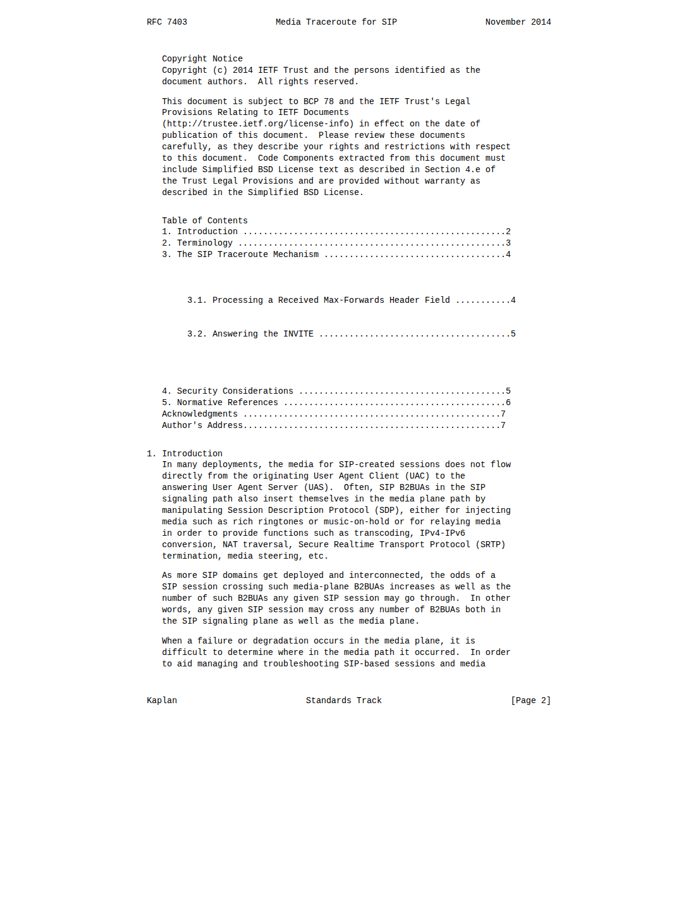RFC 7403 Media Traceroute for SIP November 2014
Copyright Notice
Copyright (c) 2014 IETF Trust and the persons identified as the document authors. All rights reserved.
This document is subject to BCP 78 and the IETF Trust's Legal Provisions Relating to IETF Documents (http://trustee.ietf.org/license-info) in effect on the date of publication of this document. Please review these documents carefully, as they describe your rights and restrictions with respect to this document. Code Components extracted from this document must include Simplified BSD License text as described in Section 4.e of the Trust Legal Provisions and are provided without warranty as described in the Simplified BSD License.
Table of Contents
1. Introduction ....................................................2
2. Terminology .....................................................3
3. The SIP Traceroute Mechanism ....................................4
3.1. Processing a Received Max-Forwards Header Field ...........4
3.2. Answering the INVITE ......................................5
4. Security Considerations .........................................5
5. Normative References ............................................6
Acknowledgments ...................................................7
Author's Address...................................................7
1. Introduction
In many deployments, the media for SIP-created sessions does not flow directly from the originating User Agent Client (UAC) to the answering User Agent Server (UAS). Often, SIP B2BUAs in the SIP signaling path also insert themselves in the media plane path by manipulating Session Description Protocol (SDP), either for injecting media such as rich ringtones or music-on-hold or for relaying media in order to provide functions such as transcoding, IPv4-IPv6 conversion, NAT traversal, Secure Realtime Transport Protocol (SRTP) termination, media steering, etc.
As more SIP domains get deployed and interconnected, the odds of a SIP session crossing such media-plane B2BUAs increases as well as the number of such B2BUAs any given SIP session may go through. In other words, any given SIP session may cross any number of B2BUAs both in the SIP signaling plane as well as the media plane.
When a failure or degradation occurs in the media plane, it is difficult to determine where in the media path it occurred. In order to aid managing and troubleshooting SIP-based sessions and media
Kaplan Standards Track [Page 2]